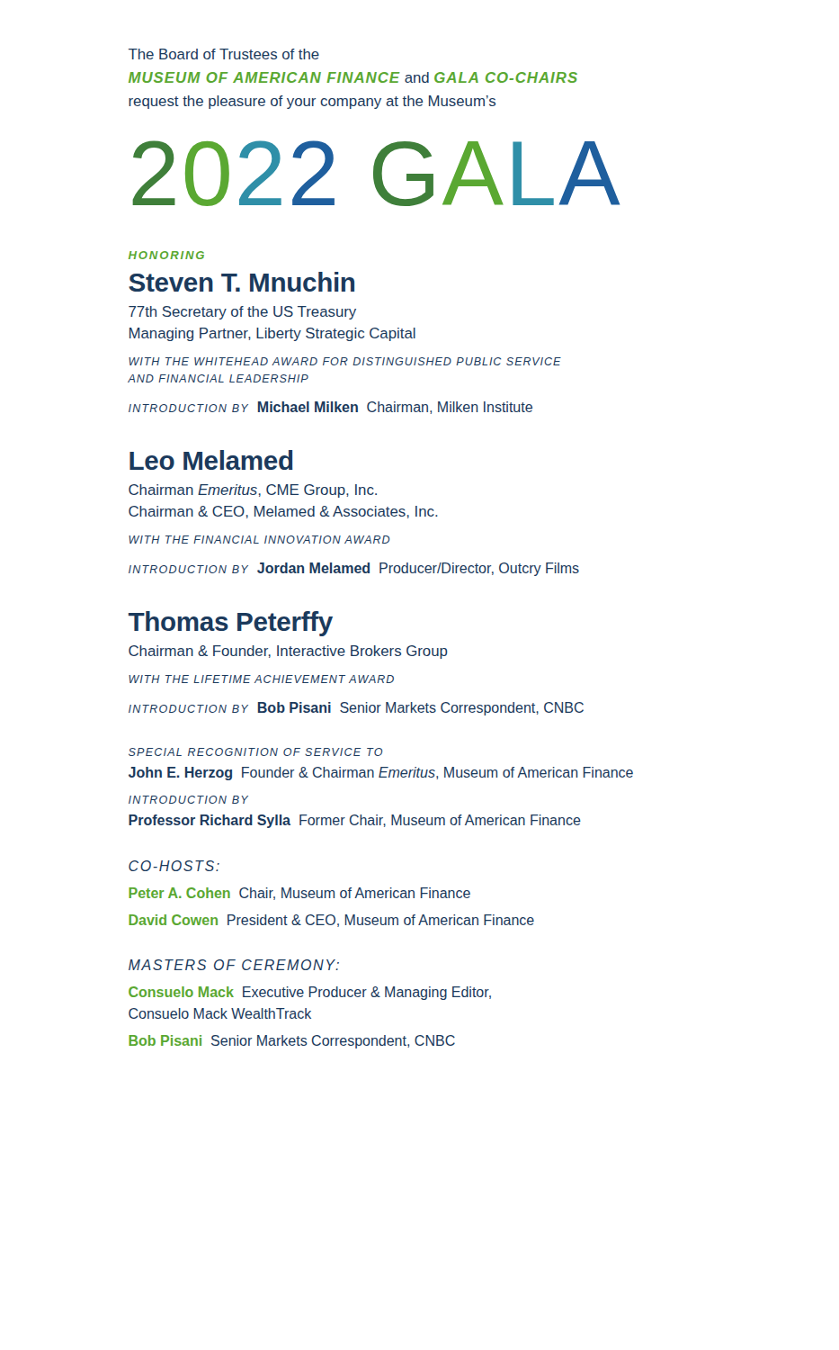The Board of Trustees of the
Museum of American Finance and Gala Co-Chairs
request the pleasure of your company at the Museum’s
2022 GALA
Honoring
Steven T. Mnuchin
77th Secretary of the US Treasury
Managing Partner, Liberty Strategic Capital
With the Whitehead Award for Distinguished Public Service
and Financial Leadership
Introduction by Michael Milken Chairman, Milken Institute
Leo Melamed
Chairman Emeritus, CME Group, Inc.
Chairman & CEO, Melamed & Associates, Inc.
With the Financial Innovation Award
Introduction by Jordan Melamed Producer/Director, Outcry Films
Thomas Peterffy
Chairman & Founder, Interactive Brokers Group
With the Lifetime Achievement Award
Introduction by Bob Pisani Senior Markets Correspondent, CNBC
Special Recognition of Service to
John E. Herzog Founder & Chairman Emeritus, Museum of American Finance
Introduction by
Professor Richard Sylla Former Chair, Museum of American Finance
Co-Hosts:
Peter A. Cohen Chair, Museum of American Finance
David Cowen President & CEO, Museum of American Finance
Masters of Ceremony:
Consuelo Mack Executive Producer & Managing Editor,
Consuelo Mack WealthTrack
Bob Pisani Senior Markets Correspondent, CNBC